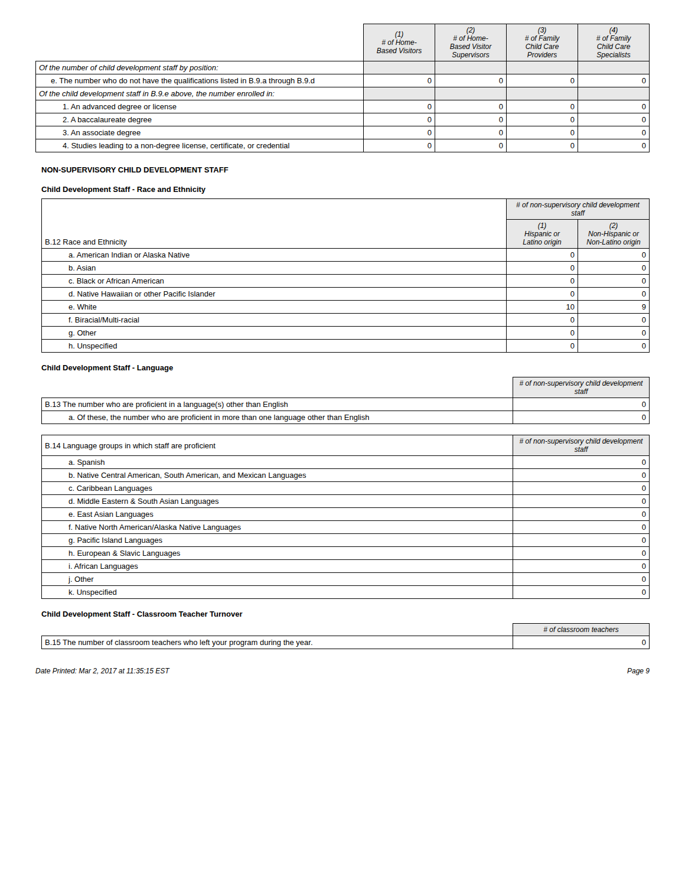| | (1) # of Home- Based Visitors | (2) # of Home- Based Visitor Supervisors | (3) # of Family Child Care Providers | (4) # of Family Child Care Specialists |
| Of the number of child development staff by position: | | | | |
| e. The number who do not have the qualifications listed in B.9.a through B.9.d | 0 | 0 | 0 | 0 |
| Of the child development staff in B.9.e above, the number enrolled in: | | | | |
| 1. An advanced degree or license | 0 | 0 | 0 | 0 |
| 2. A baccalaureate degree | 0 | 0 | 0 | 0 |
| 3. An associate degree | 0 | 0 | 0 | 0 |
| 4. Studies leading to a non-degree license, certificate, or credential | 0 | 0 | 0 | 0 |
NON-SUPERVISORY CHILD DEVELOPMENT STAFF
Child Development Staff - Race and Ethnicity
| B.12 Race and Ethnicity | # of non-supervisory child development staff |
| (1) Hispanic or Latino origin | (2) Non-Hispanic or Non-Latino origin |
| a. American Indian or Alaska Native | 0 | 0 |
| b. Asian | 0 | 0 |
| c. Black or African American | 0 | 0 |
| d. Native Hawaiian or other Pacific Islander | 0 | 0 |
| e. White | 10 | 9 |
| f. Biracial/Multi-racial | 0 | 0 |
| g. Other | 0 | 0 |
| h. Unspecified | 0 | 0 |
Child Development Staff - Language
| | # of non-supervisory child development staff |
| B.13 The number who are proficient in a language(s) other than English | 0 |
| a. Of these, the number who are proficient in more than one language other than English | 0 |
| B.14 Language groups in which staff are proficient | # of non-supervisory child development staff |
| a. Spanish | 0 |
| b. Native Central American, South American, and Mexican Languages | 0 |
| c. Caribbean Languages | 0 |
| d. Middle Eastern & South Asian Languages | 0 |
| e. East Asian Languages | 0 |
| f. Native North American/Alaska Native Languages | 0 |
| g. Pacific Island Languages | 0 |
| h. European & Slavic Languages | 0 |
| i. African Languages | 0 |
| j. Other | 0 |
| k. Unspecified | 0 |
Child Development Staff - Classroom Teacher Turnover
| | # of classroom teachers |
| B.15 The number of classroom teachers who left your program during the year. | 0 |
Date Printed: Mar 2, 2017 at 11:35:15 EST Page 9